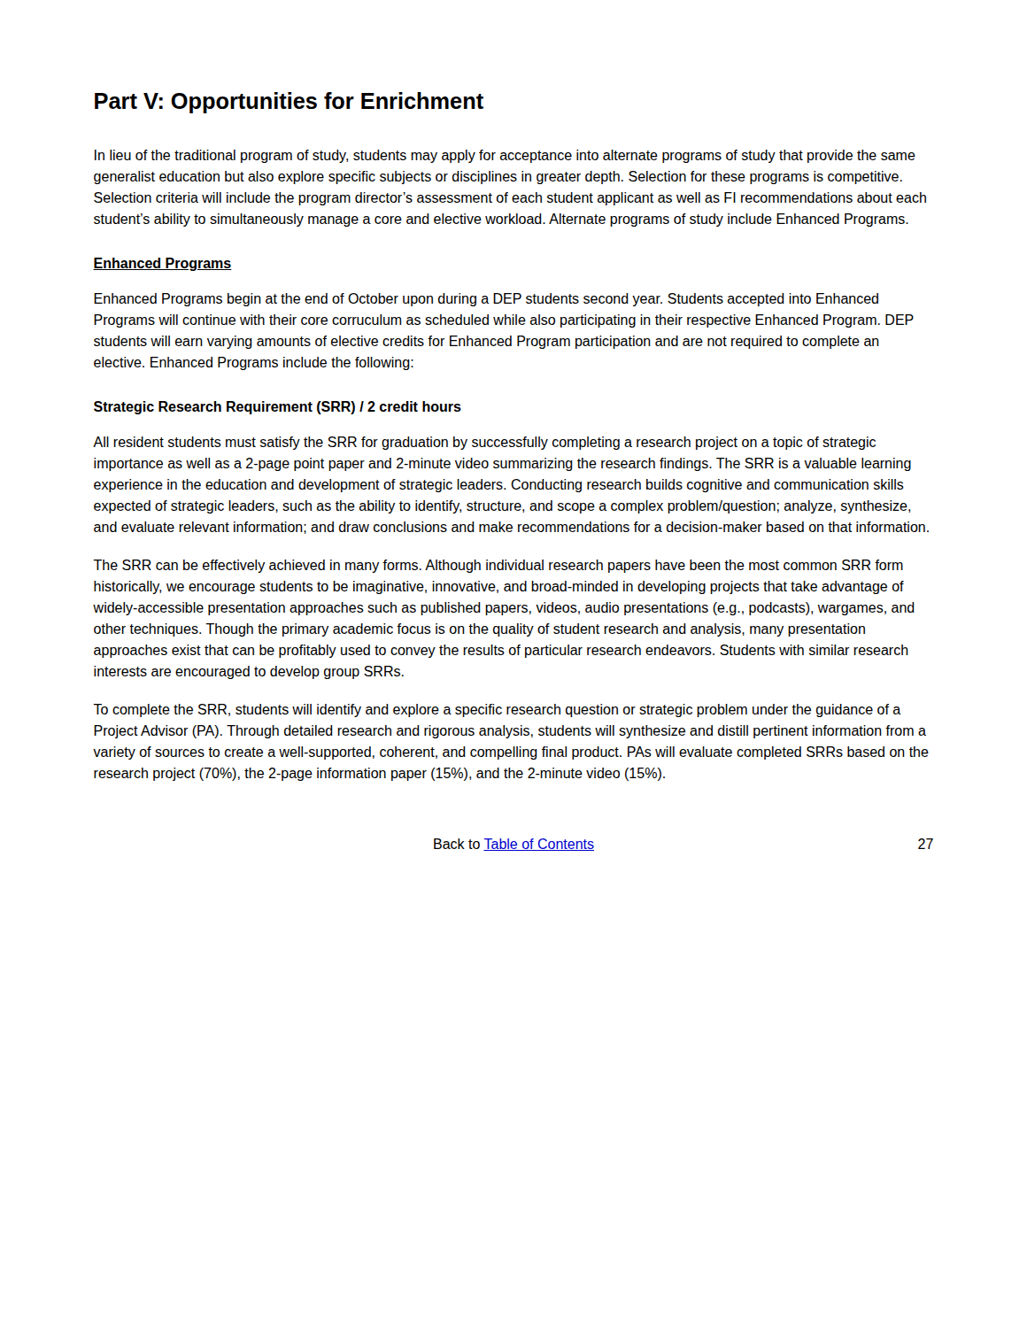Part V: Opportunities for Enrichment
In lieu of the traditional program of study, students may apply for acceptance into alternate programs of study that provide the same generalist education but also explore specific subjects or disciplines in greater depth. Selection for these programs is competitive. Selection criteria will include the program director’s assessment of each student applicant as well as FI recommendations about each student’s ability to simultaneously manage a core and elective workload. Alternate programs of study include Enhanced Programs.
Enhanced Programs
Enhanced Programs begin at the end of October upon during a DEP students second year. Students accepted into Enhanced Programs will continue with their core corruculum as scheduled while also participating in their respective Enhanced Program. DEP students will earn varying amounts of elective credits for Enhanced Program participation and are not required to complete an elective. Enhanced Programs include the following:
Strategic Research Requirement (SRR) / 2 credit hours
All resident students must satisfy the SRR for graduation by successfully completing a research project on a topic of strategic importance as well as a 2-page point paper and 2-minute video summarizing the research findings. The SRR is a valuable learning experience in the education and development of strategic leaders. Conducting research builds cognitive and communication skills expected of strategic leaders, such as the ability to identify, structure, and scope a complex problem/question; analyze, synthesize, and evaluate relevant information; and draw conclusions and make recommendations for a decision-maker based on that information.
The SRR can be effectively achieved in many forms. Although individual research papers have been the most common SRR form historically, we encourage students to be imaginative, innovative, and broad-minded in developing projects that take advantage of widely-accessible presentation approaches such as published papers, videos, audio presentations (e.g., podcasts), wargames, and other techniques. Though the primary academic focus is on the quality of student research and analysis, many presentation approaches exist that can be profitably used to convey the results of particular research endeavors. Students with similar research interests are encouraged to develop group SRRs.
To complete the SRR, students will identify and explore a specific research question or strategic problem under the guidance of a Project Advisor (PA). Through detailed research and rigorous analysis, students will synthesize and distill pertinent information from a variety of sources to create a well-supported, coherent, and compelling final product. PAs will evaluate completed SRRs based on the research project (70%), the 2-page information paper (15%), and the 2-minute video (15%).
Back to Table of Contents 27